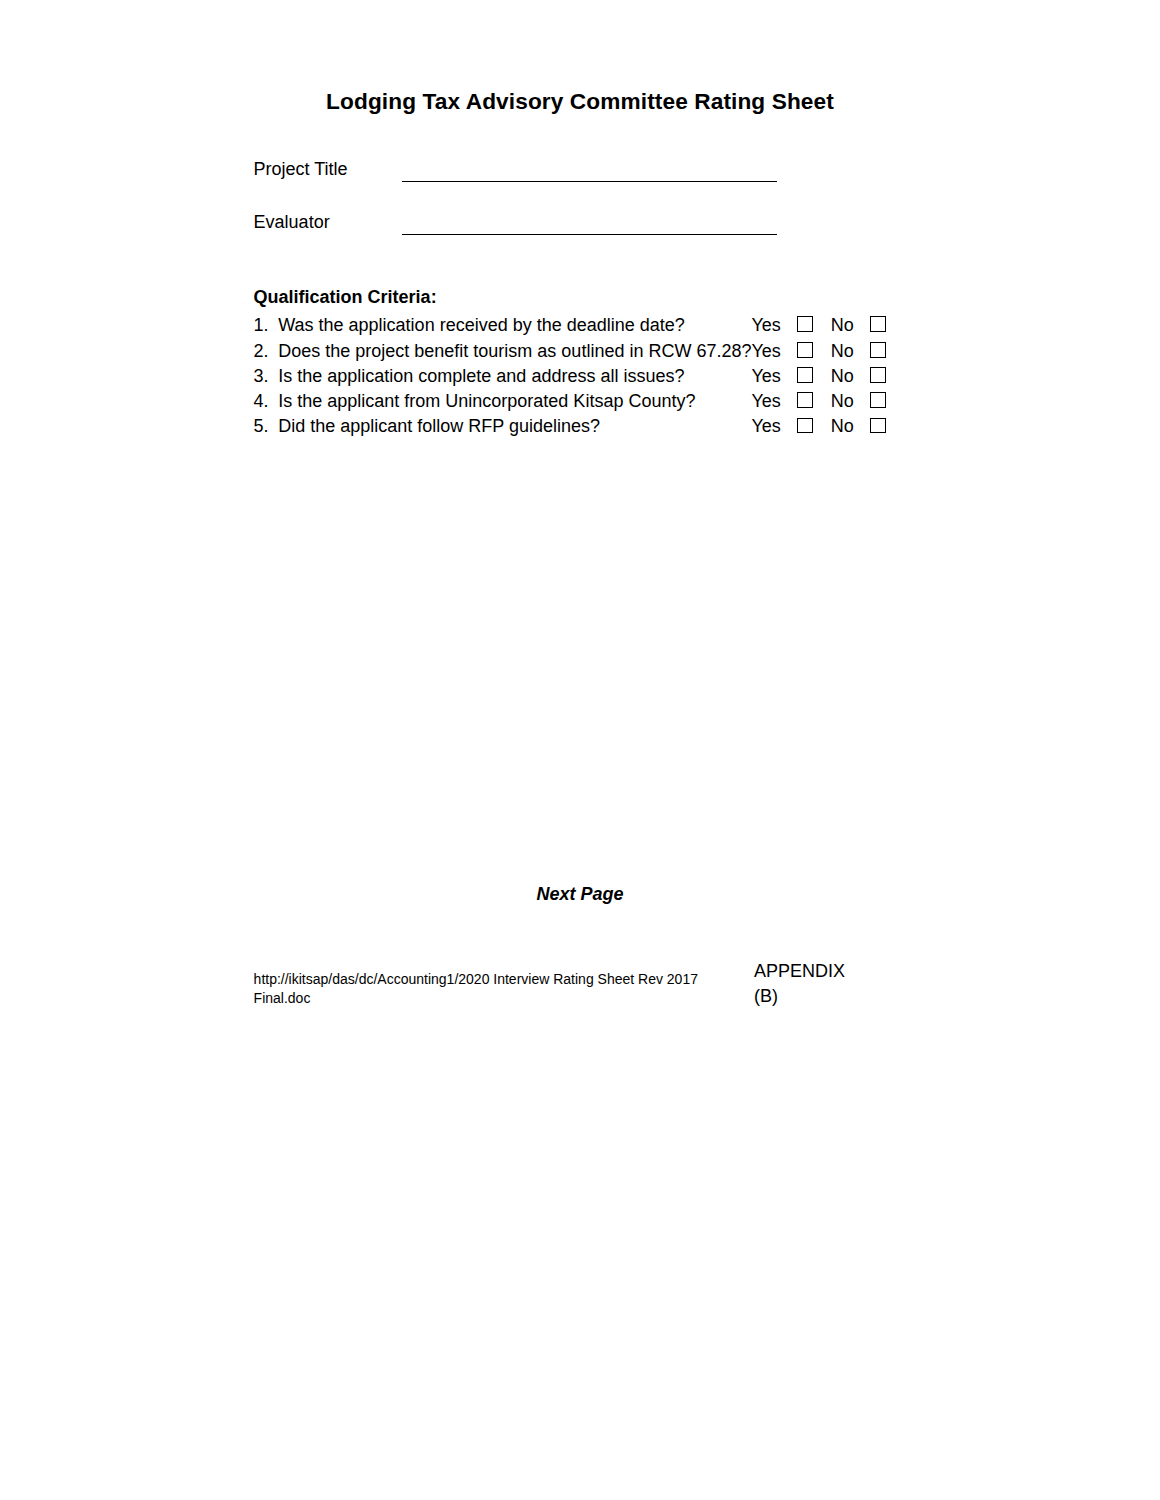Lodging Tax Advisory Committee Rating Sheet
Project Title
Evaluator
Qualification Criteria:
| 1. | Was the application received by the deadline date? | Yes | No |
| 2. | Does the project benefit tourism as outlined in RCW 67.28? | Yes | No |
| 3. | Is the application complete and address all issues? | Yes | No |
| 4. | Is the applicant from Unincorporated Kitsap County? | Yes | No |
| 5. | Did the applicant follow RFP guidelines? | Yes | No |
Next Page
http://ikitsap/das/dc/Accounting1/2020 Interview Rating Sheet Rev 2017 Final.doc
APPENDIX (B)